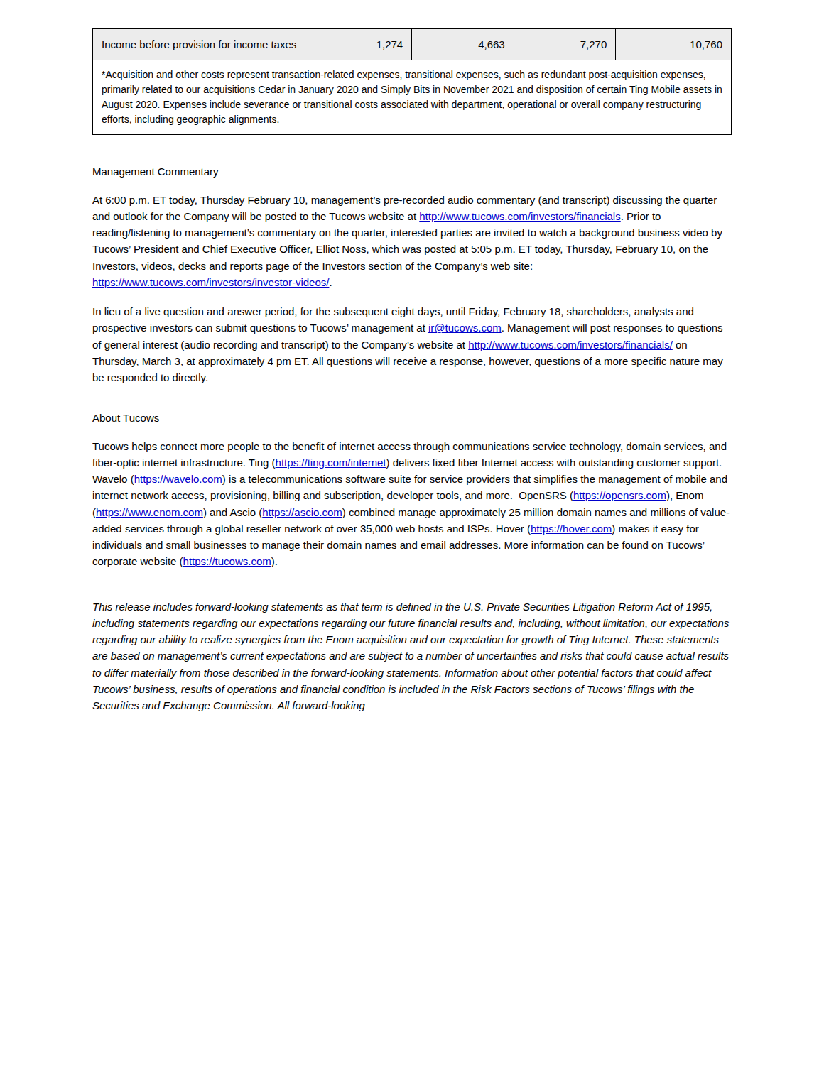| Income before provision for income taxes | 1,274 | 4,663 | 7,270 | 10,760 |
| *Acquisition and other costs represent transaction-related expenses, transitional expenses, such as redundant post-acquisition expenses, primarily related to our acquisitions Cedar in January 2020 and Simply Bits in November 2021 and disposition of certain Ting Mobile assets in August 2020. Expenses include severance or transitional costs associated with department, operational or overall company restructuring efforts, including geographic alignments. |
Management Commentary
At 6:00 p.m. ET today, Thursday February 10, management’s pre-recorded audio commentary (and transcript) discussing the quarter and outlook for the Company will be posted to the Tucows website at http://www.tucows.com/investors/financials. Prior to reading/listening to management’s commentary on the quarter, interested parties are invited to watch a background business video by Tucows’ President and Chief Executive Officer, Elliot Noss, which was posted at 5:05 p.m. ET today, Thursday, February 10, on the Investors, videos, decks and reports page of the Investors section of the Company’s web site: https://www.tucows.com/investors/investor-videos/.
In lieu of a live question and answer period, for the subsequent eight days, until Friday, February 18, shareholders, analysts and prospective investors can submit questions to Tucows’ management at ir@tucows.com. Management will post responses to questions of general interest (audio recording and transcript) to the Company’s website at http://www.tucows.com/investors/financials/ on Thursday, March 3, at approximately 4 pm ET. All questions will receive a response, however, questions of a more specific nature may be responded to directly.
About Tucows
Tucows helps connect more people to the benefit of internet access through communications service technology, domain services, and fiber-optic internet infrastructure. Ting (https://ting.com/internet) delivers fixed fiber Internet access with outstanding customer support. Wavelo (https://wavelo.com) is a telecommunications software suite for service providers that simplifies the management of mobile and internet network access, provisioning, billing and subscription, developer tools, and more. OpenSRS (https://opensrs.com), Enom (https://www.enom.com) and Ascio (https://ascio.com) combined manage approximately 25 million domain names and millions of value-added services through a global reseller network of over 35,000 web hosts and ISPs. Hover (https://hover.com) makes it easy for individuals and small businesses to manage their domain names and email addresses. More information can be found on Tucows’ corporate website (https://tucows.com).
This release includes forward-looking statements as that term is defined in the U.S. Private Securities Litigation Reform Act of 1995, including statements regarding our expectations regarding our future financial results and, including, without limitation, our expectations regarding our ability to realize synergies from the Enom acquisition and our expectation for growth of Ting Internet. These statements are based on management’s current expectations and are subject to a number of uncertainties and risks that could cause actual results to differ materially from those described in the forward-looking statements. Information about other potential factors that could affect Tucows’ business, results of operations and financial condition is included in the Risk Factors sections of Tucows’ filings with the Securities and Exchange Commission. All forward-looking